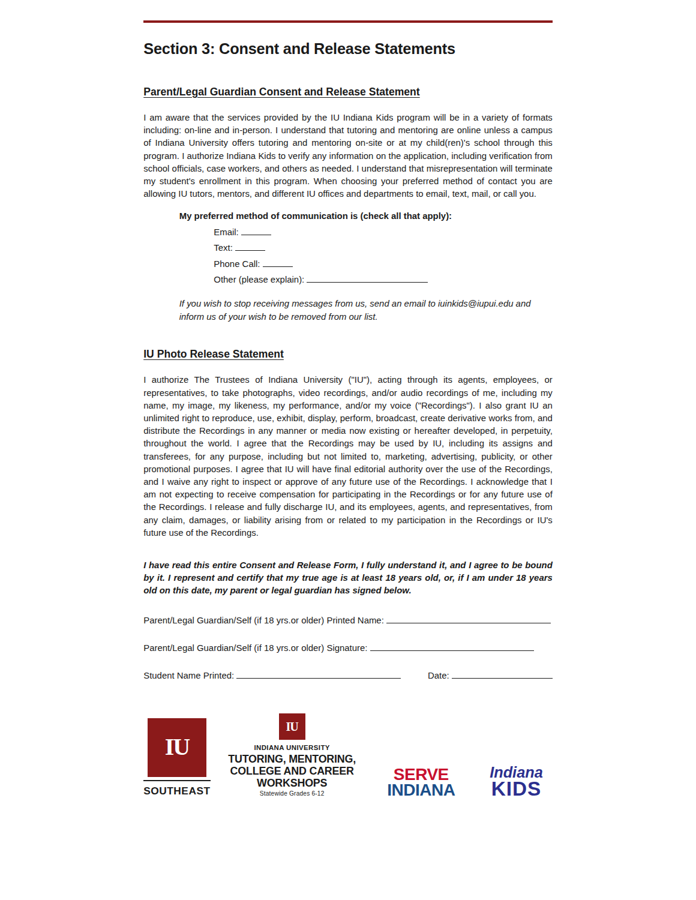Section 3: Consent and Release Statements
Parent/Legal Guardian Consent and Release Statement
I am aware that the services provided by the IU Indiana Kids program will be in a variety of formats including: on-line and in-person. I understand that tutoring and mentoring are online unless a campus of Indiana University offers tutoring and mentoring on-site or at my child(ren)'s school through this program. I authorize Indiana Kids to verify any information on the application, including verification from school officials, case workers, and others as needed. I understand that misrepresentation will terminate my student's enrollment in this program. When choosing your preferred method of contact you are allowing IU tutors, mentors, and different IU offices and departments to email, text, mail, or call you.
My preferred method of communication is (check all that apply):
Email:
Text:
Phone Call:
Other (please explain):
If you wish to stop receiving messages from us, send an email to iuinkids@iupui.edu and inform us of your wish to be removed from our list.
IU Photo Release Statement
I authorize The Trustees of Indiana University ("IU"), acting through its agents, employees, or representatives, to take photographs, video recordings, and/or audio recordings of me, including my name, my image, my likeness, my performance, and/or my voice ("Recordings"). I also grant IU an unlimited right to reproduce, use, exhibit, display, perform, broadcast, create derivative works from, and distribute the Recordings in any manner or media now existing or hereafter developed, in perpetuity, throughout the world. I agree that the Recordings may be used by IU, including its assigns and transferees, for any purpose, including but not limited to, marketing, advertising, publicity, or other promotional purposes. I agree that IU will have final editorial authority over the use of the Recordings, and I waive any right to inspect or approve of any future use of the Recordings. I acknowledge that I am not expecting to receive compensation for participating in the Recordings or for any future use of the Recordings. I release and fully discharge IU, and its employees, agents, and representatives, from any claim, damages, or liability arising from or related to my participation in the Recordings or IU's future use of the Recordings.
I have read this entire Consent and Release Form, I fully understand it, and I agree to be bound by it. I represent and certify that my true age is at least 18 years old, or, if I am under 18 years old on this date, my parent or legal guardian has signed below.
Parent/Legal Guardian/Self (if 18 yrs.or older) Printed Name:
Parent/Legal Guardian/Self (if 18 yrs.or older) Signature:
Student Name Printed:
Date:
IU
SOUTHEAST
IU
INDIANA UNIVERSITY
TUTORING, MENTORING,
COLLEGE AND CAREER WORKSHOPS
Statewide Grades 6-12
SERVE
INDIANA
Indiana
KIDS